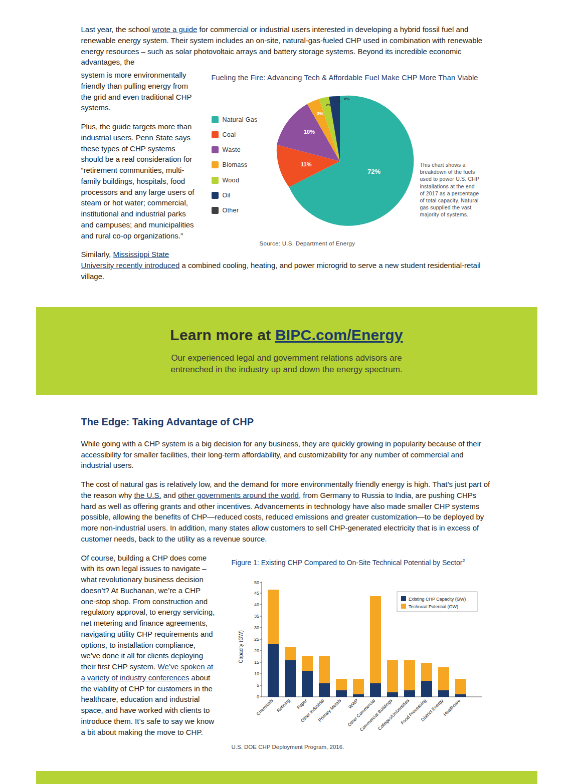Last year, the school wrote a guide for commercial or industrial users interested in developing a hybrid fossil fuel and renewable energy system. Their system includes an on-site, natural-gas-fueled CHP used in combination with renewable energy resources – such as solar photovoltaic arrays and battery storage systems. Beyond its incredible economic advantages, the
Fueling the Fire: Advancing Tech & Affordable Fuel Make CHP More Than Viable
Natural Gas
Coal
Waste
Biomass
Wood
Oil
Other
72% 11% 10% 3% 2% 2% 0%
This chart shows a breakdown of the fuels used to power U.S. CHP installations at the end of 2017 as a percentage of total capacity. Natural gas supplied the vast majority of systems.
Source: U.S. Department of Energy
system is more environmentally friendly than pulling energy from the grid and even traditional CHP systems.
Plus, the guide targets more than industrial users. Penn State says these types of CHP systems should be a real consideration for “retirement communities, multi-family buildings, hospitals, food processors and any large users of steam or hot water; commercial, institutional and industrial parks and campuses; and municipalities and rural co-op organizations.”
Similarly, Mississippi State University recently introduced a combined cooling, heating, and power microgrid to serve a new student residential-retail village.
Learn more at BIPC.com/Energy
Our experienced legal and government relations advisors are
entrenched in the industry up and down the energy spectrum.
The Edge: Taking Advantage of CHP
While going with a CHP system is a big decision for any business, they are quickly growing in popularity because of their accessibility for smaller facilities, their long-term affordability, and customizability for any number of commercial and industrial users.
The cost of natural gas is relatively low, and the demand for more environmentally friendly energy is high. That’s just part of the reason why the U.S. and other governments around the world, from Germany to Russia to India, are pushing CHPs hard as well as offering grants and other incentives. Advancements in technology have also made smaller CHP systems possible, allowing the benefits of CHP—reduced costs, reduced emissions and greater customization—to be deployed by more non-industrial users. In addition, many states allow customers to sell CHP-generated electricity that is in excess of customer needs, back to the utility as a revenue source.
Figure 1: Existing CHP Compared to On-Site Technical Potential by Sector2
0 5 10 15 20 25 30 35 40 45 50 Capacity (GW) Existing CHP Capacity (GW) Technical Potential (GW) Chemicals Refining Paper Other Industrial Primary Metals WWP Other Commercial Commercial Buildings Colleges/Universities Food Processing District Energy Healthcare
U.S. DOE CHP Deployment Program, 2016.
Of course, building a CHP does come with its own legal issues to navigate – what revolutionary business decision doesn’t? At Buchanan, we’re a CHP one-stop shop. From construction and regulatory approval, to energy servicing, net metering and finance agreements, navigating utility CHP requirements and options, to installation compliance, we’ve done it all for clients deploying their first CHP system. We’ve spoken at a variety of industry conferences about the viability of CHP for customers in the healthcare, education and industrial space, and have worked with clients to introduce them. It’s safe to say we know a bit about making the move to CHP.